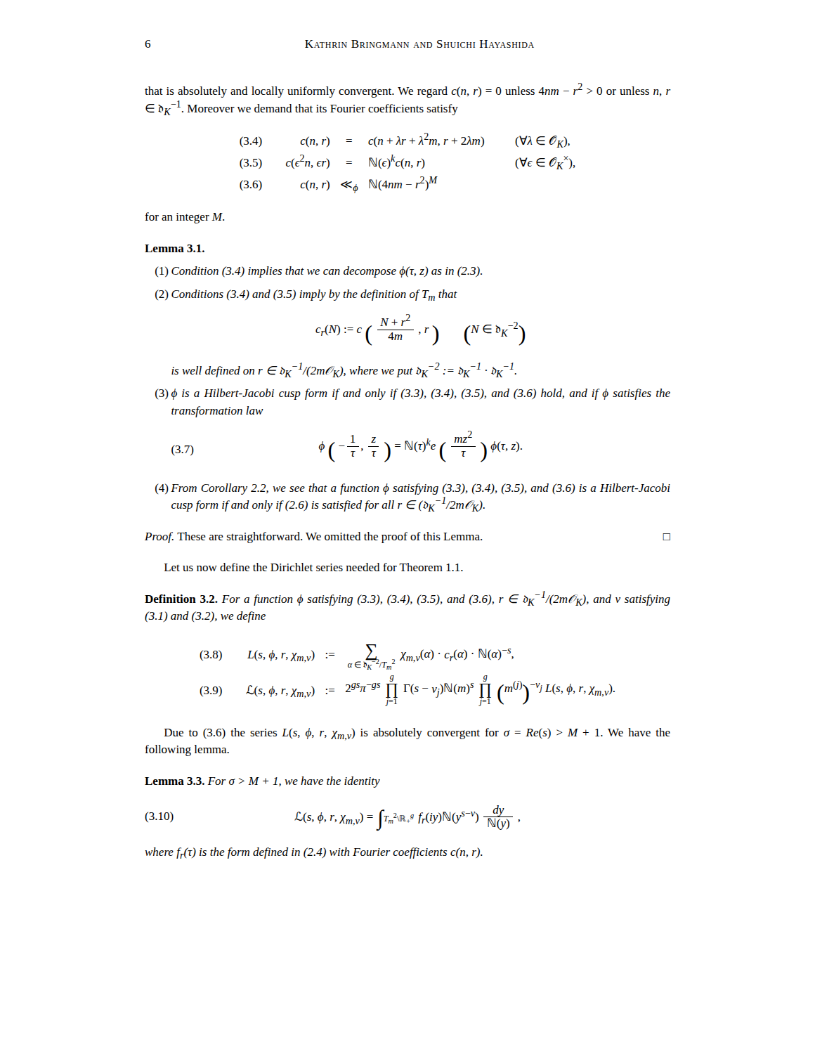6 Kathrin Bringmann and Shuichi Hayashida
that is absolutely and locally uniformly convergent. We regard c(n, r) = 0 unless 4nm − r2 > 0 or unless n, r ∈ 𝔡K−1. Moreover we demand that its Fourier coefficients satisfy
| (3.4) | c ( n , r ) | = | c ( n + λr + λ 2 m , r + 2 λm ) | (∀ λ ∈ 𝒪 K ), |
| (3.5) | c ( ϵ 2 n , ϵr ) | = | ℕ( ϵ ) k c ( n , r ) | (∀ ϵ ∈ 𝒪 K × ), |
| (3.6) | c ( n , r ) | ≪ ϕ | ℕ(4 nm − r 2 ) M | |
for an integer M.
Lemma 3.1.
(1) Condition (3.4) implies that we can decompose ϕ(τ, z) as in (2.3).
(2) Conditions (3.4) and (3.5) imply by the definition of Tm that
cr(N) := c ( N + r24m , r ) (N ∈ 𝔡K−2)
is well defined on r ∈ 𝔡K−1/(2m𝒪K), where we put 𝔡K−2 := 𝔡K−1 · 𝔡K−1.
(3) ϕ is a Hilbert-Jacobi cusp form if and only if (3.3), (3.4), (3.5), and (3.6) hold, and if ϕ satisfies the transformation law
(3.7) ϕ ( −1 τ, zτ ) = ℕ(τ)ke ( mz2 τ ) ϕ(τ, z).
(4) From Corollary 2.2, we see that a function ϕ satisfying (3.3), (3.4), (3.5), and (3.6) is a Hilbert-Jacobi cusp form if and only if (2.6) is satisfied for all r ∈ (𝔡K−1/2m𝒪K).
Proof. These are straightforward. We omitted the proof of this Lemma. □
Let us now define the Dirichlet series needed for Theorem 1.1.
Definition 3.2. For a function ϕ satisfying (3.3), (3.4), (3.5), and (3.6), r ∈ 𝔡K−1/(2m𝒪K), and ν satisfying (3.1) and (3.2), we define
| (3.8) | L ( s , ϕ , r , χ m , ν ) | := | ∑ α ∈ 𝔡 K −2 / T m 2 χ m , ν ( α ) · c r ( α ) · ℕ( α ) − s , |
| (3.9) | ℒ( s , ϕ , r , χ m , ν ) | := | 2 gs π − gs g ∏ j =1 Γ( s − ν j )ℕ( m ) s g ∏ j =1 ( m ( j ) ) − ν j L ( s , ϕ , r , χ m , ν ). |
Due to (3.6) the series L(s, ϕ, r, χm,ν) is absolutely convergent for σ = Re(s) > M + 1. We have the following lemma.
Lemma 3.3. For σ > M + 1, we have the identity
(3.10) ℒ(s, ϕ, r, χm,ν) = ∫Tm2\ℝ+g fr(iy)ℕ(ys−ν) dy ℕ(y) ,
where fr(τ) is the form defined in (2.4) with Fourier coefficients c(n, r).